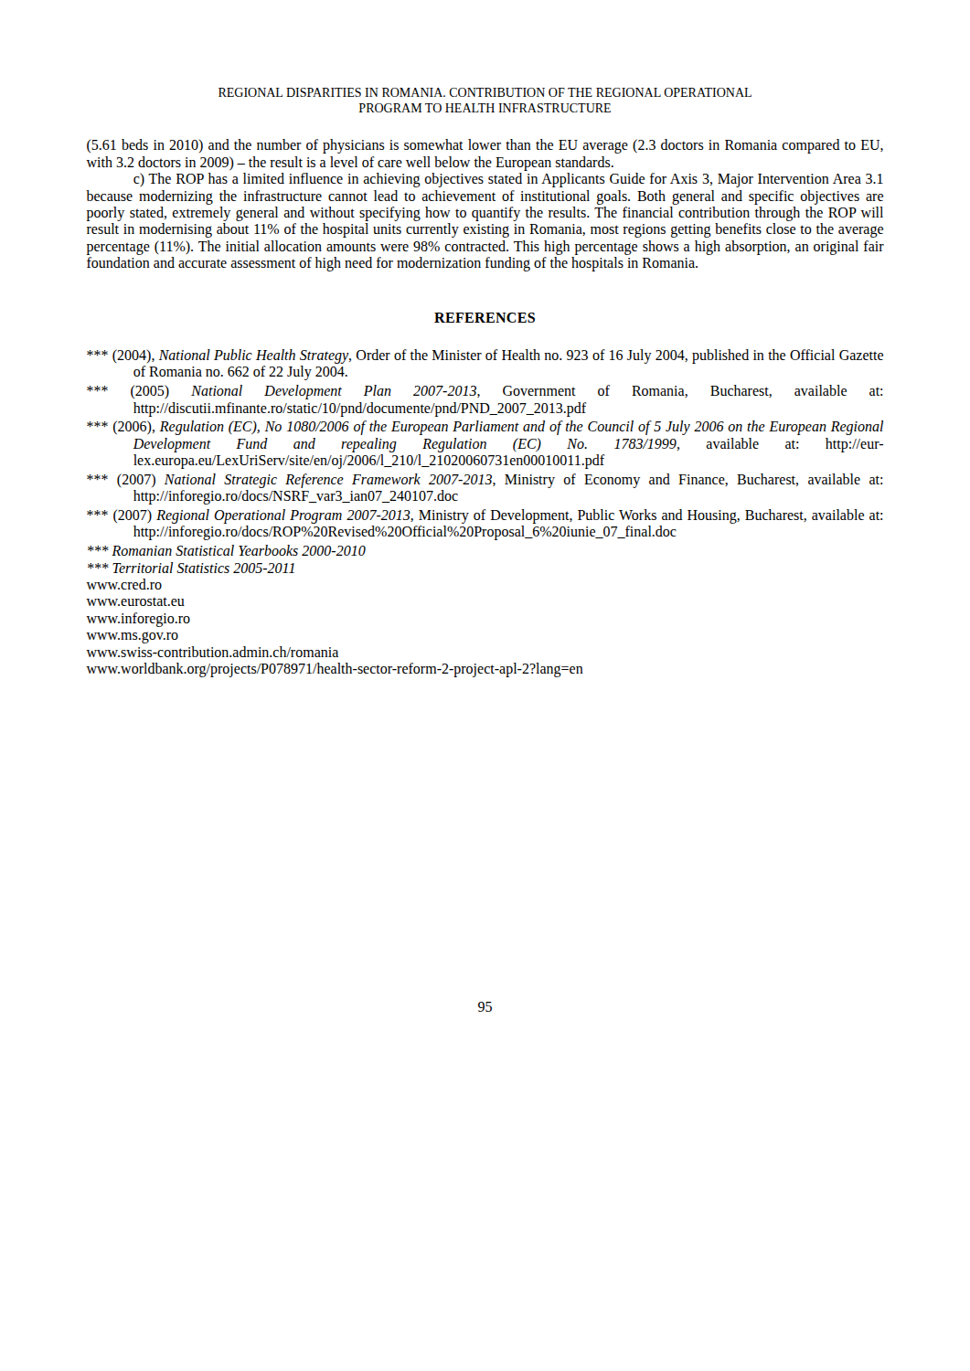Regional Disparities in Romania. Contribution of the Regional Operational
Program to Health Infrastructure
(5.61 beds in 2010) and the number of physicians is somewhat lower than the EU average (2.3 doctors in Romania compared to EU, with 3.2 doctors in 2009) – the result is a level of care well below the European standards.
c) The ROP has a limited influence in achieving objectives stated in Applicants Guide for Axis 3, Major Intervention Area 3.1 because modernizing the infrastructure cannot lead to achievement of institutional goals. Both general and specific objectives are poorly stated, extremely general and without specifying how to quantify the results. The financial contribution through the ROP will result in modernising about 11% of the hospital units currently existing in Romania, most regions getting benefits close to the average percentage (11%). The initial allocation amounts were 98% contracted. This high percentage shows a high absorption, an original fair foundation and accurate assessment of high need for modernization funding of the hospitals in Romania.
REFERENCES
*** (2004), National Public Health Strategy, Order of the Minister of Health no. 923 of 16 July 2004, published in the Official Gazette of Romania no. 662 of 22 July 2004.
*** (2005) National Development Plan 2007-2013, Government of Romania, Bucharest, available at: http://discutii.mfinante.ro/static/10/pnd/documente/pnd/PND_2007_2013.pdf
*** (2006), Regulation (EC), No 1080/2006 of the European Parliament and of the Council of 5 July 2006 on the European Regional Development Fund and repealing Regulation (EC) No. 1783/1999, available at: http://eur-lex.europa.eu/LexUriServ/site/en/oj/2006/l_210/l_21020060731en00010011.pdf
*** (2007) National Strategic Reference Framework 2007-2013, Ministry of Economy and Finance, Bucharest, available at: http://inforegio.ro/docs/NSRF_var3_ian07_240107.doc
*** (2007) Regional Operational Program 2007-2013, Ministry of Development, Public Works and Housing, Bucharest, available at: http://inforegio.ro/docs/ROP%20Revised%20Official%20Proposal_6%20iunie_07_final.doc
*** Romanian Statistical Yearbooks 2000-2010
*** Territorial Statistics 2005-2011
www.cred.ro
www.eurostat.eu
www.inforegio.ro
www.ms.gov.ro
www.swiss-contribution.admin.ch/romania
www.worldbank.org/projects/P078971/health-sector-reform-2-project-apl-2?lang=en
95